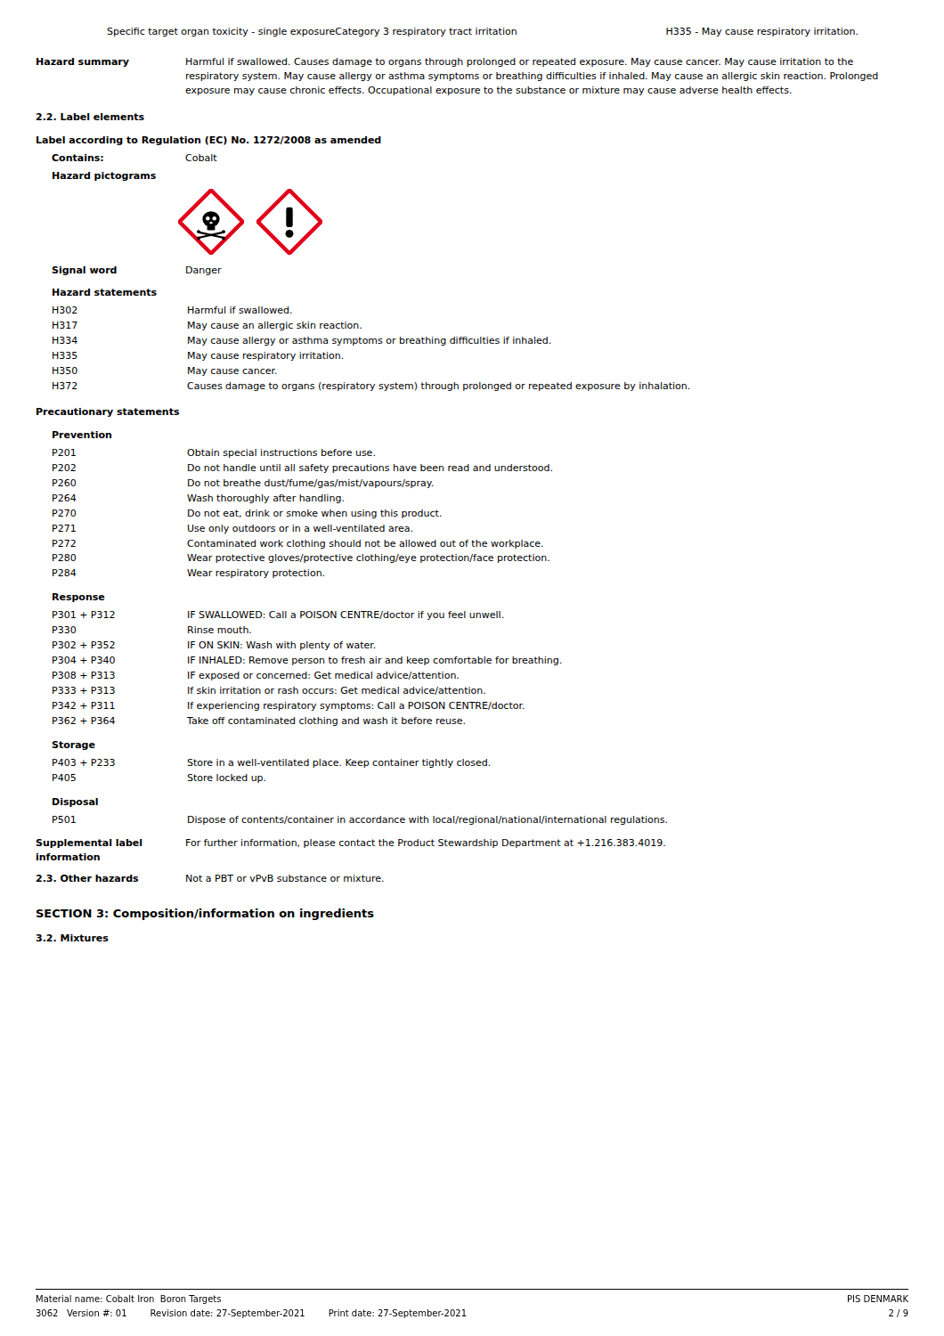Specific target organ toxicity - single exposureCategory 3 respiratory tract irritation
H335 - May cause respiratory irritation.
Hazard summary
Harmful if swallowed. Causes damage to organs through prolonged or repeated exposure. May cause cancer. May cause irritation to the respiratory system. May cause allergy or asthma symptoms or breathing difficulties if inhaled. May cause an allergic skin reaction. Prolonged exposure may cause chronic effects. Occupational exposure to the substance or mixture may cause adverse health effects.
2.2. Label elements
Label according to Regulation (EC) No. 1272/2008 as amended
Contains:
Cobalt
Hazard pictograms
Signal word
Danger
Hazard statements
| H302 | Harmful if swallowed. |
| H317 | May cause an allergic skin reaction. |
| H334 | May cause allergy or asthma symptoms or breathing difficulties if inhaled. |
| H335 | May cause respiratory irritation. |
| H350 | May cause cancer. |
| H372 | Causes damage to organs (respiratory system) through prolonged or repeated exposure by inhalation. |
Precautionary statements
Prevention
| P201 | Obtain special instructions before use. |
| P202 | Do not handle until all safety precautions have been read and understood. |
| P260 | Do not breathe dust/fume/gas/mist/vapours/spray. |
| P264 | Wash thoroughly after handling. |
| P270 | Do not eat, drink or smoke when using this product. |
| P271 | Use only outdoors or in a well-ventilated area. |
| P272 | Contaminated work clothing should not be allowed out of the workplace. |
| P280 | Wear protective gloves/protective clothing/eye protection/face protection. |
| P284 | Wear respiratory protection. |
Response
| P301 + P312 | IF SWALLOWED: Call a POISON CENTRE/doctor if you feel unwell. |
| P330 | Rinse mouth. |
| P302 + P352 | IF ON SKIN: Wash with plenty of water. |
| P304 + P340 | IF INHALED: Remove person to fresh air and keep comfortable for breathing. |
| P308 + P313 | IF exposed or concerned: Get medical advice/attention. |
| P333 + P313 | If skin irritation or rash occurs: Get medical advice/attention. |
| P342 + P311 | If experiencing respiratory symptoms: Call a POISON CENTRE/doctor. |
| P362 + P364 | Take off contaminated clothing and wash it before reuse. |
Storage
| P403 + P233 | Store in a well-ventilated place. Keep container tightly closed. |
| P405 | Store locked up. |
Disposal
| P501 | Dispose of contents/container in accordance with local/regional/national/international regulations. |
Supplemental label information
For further information, please contact the Product Stewardship Department at +1.216.383.4019.
2.3. Other hazards
Not a PBT or vPvB substance or mixture.
SECTION 3: Composition/information on ingredients
3.2. Mixtures
Material name: Cobalt Iron Boron Targets
PIS DENMARK
3062 Version #: 01 Revision date: 27-September-2021 Print date: 27-September-2021
2 / 9